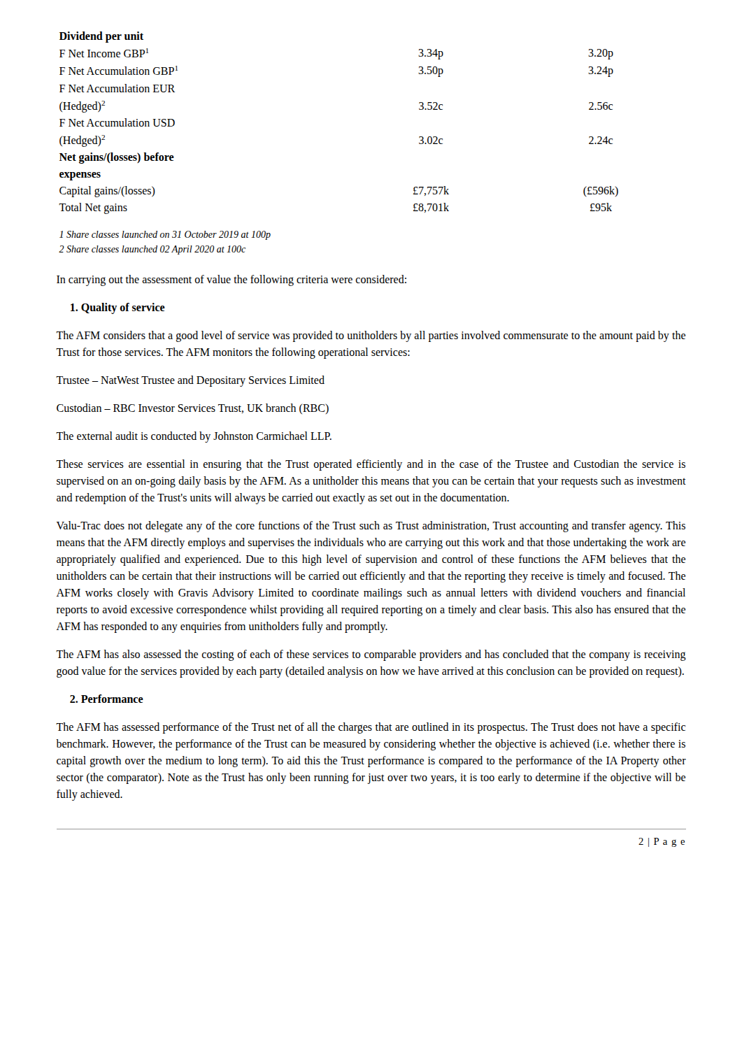| Dividend per unit | | |
| F Net Income GBP 1 | 3.34p | 3.20p |
| F Net Accumulation GBP 1 | 3.50p | 3.24p |
| F Net Accumulation EUR (Hedged) 2 | 3.52c | 2.56c |
| F Net Accumulation USD (Hedged) 2 | 3.02c | 2.24c |
| Net gains/(losses) before expenses | | |
| Capital gains/(losses) | £7,757k | (£596k) |
| Total Net gains | £8,701k | £95k |
1 Share classes launched on 31 October 2019 at 100p
2 Share classes launched 02 April 2020 at 100c
In carrying out the assessment of value the following criteria were considered:
Quality of service
The AFM considers that a good level of service was provided to unitholders by all parties involved commensurate to the amount paid by the Trust for those services. The AFM monitors the following operational services:
Trustee – NatWest Trustee and Depositary Services Limited
Custodian – RBC Investor Services Trust, UK branch (RBC)
The external audit is conducted by Johnston Carmichael LLP.
These services are essential in ensuring that the Trust operated efficiently and in the case of the Trustee and Custodian the service is supervised on an on-going daily basis by the AFM. As a unitholder this means that you can be certain that your requests such as investment and redemption of the Trust's units will always be carried out exactly as set out in the documentation.
Valu-Trac does not delegate any of the core functions of the Trust such as Trust administration, Trust accounting and transfer agency. This means that the AFM directly employs and supervises the individuals who are carrying out this work and that those undertaking the work are appropriately qualified and experienced. Due to this high level of supervision and control of these functions the AFM believes that the unitholders can be certain that their instructions will be carried out efficiently and that the reporting they receive is timely and focused. The AFM works closely with Gravis Advisory Limited to coordinate mailings such as annual letters with dividend vouchers and financial reports to avoid excessive correspondence whilst providing all required reporting on a timely and clear basis. This also has ensured that the AFM has responded to any enquiries from unitholders fully and promptly.
The AFM has also assessed the costing of each of these services to comparable providers and has concluded that the company is receiving good value for the services provided by each party (detailed analysis on how we have arrived at this conclusion can be provided on request).
Performance
The AFM has assessed performance of the Trust net of all the charges that are outlined in its prospectus. The Trust does not have a specific benchmark. However, the performance of the Trust can be measured by considering whether the objective is achieved (i.e. whether there is capital growth over the medium to long term). To aid this the Trust performance is compared to the performance of the IA Property other sector (the comparator). Note as the Trust has only been running for just over two years, it is too early to determine if the objective will be fully achieved.
2 | P a g e